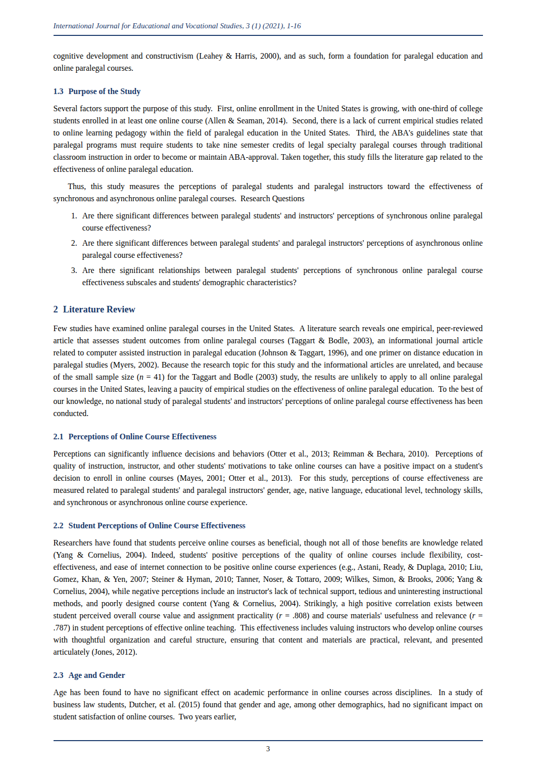International Journal for Educational and Vocational Studies, 3 (1) (2021), 1-16
cognitive development and constructivism (Leahey & Harris, 2000), and as such, form a foundation for paralegal education and online paralegal courses.
1.3 Purpose of the Study
Several factors support the purpose of this study. First, online enrollment in the United States is growing, with one-third of college students enrolled in at least one online course (Allen & Seaman, 2014). Second, there is a lack of current empirical studies related to online learning pedagogy within the field of paralegal education in the United States. Third, the ABA's guidelines state that paralegal programs must require students to take nine semester credits of legal specialty paralegal courses through traditional classroom instruction in order to become or maintain ABA-approval. Taken together, this study fills the literature gap related to the effectiveness of online paralegal education.
Thus, this study measures the perceptions of paralegal students and paralegal instructors toward the effectiveness of synchronous and asynchronous online paralegal courses. Research Questions
Are there significant differences between paralegal students' and instructors' perceptions of synchronous online paralegal course effectiveness?
Are there significant differences between paralegal students' and paralegal instructors' perceptions of asynchronous online paralegal course effectiveness?
Are there significant relationships between paralegal students' perceptions of synchronous online paralegal course effectiveness subscales and students' demographic characteristics?
2 Literature Review
Few studies have examined online paralegal courses in the United States. A literature search reveals one empirical, peer-reviewed article that assesses student outcomes from online paralegal courses (Taggart & Bodle, 2003), an informational journal article related to computer assisted instruction in paralegal education (Johnson & Taggart, 1996), and one primer on distance education in paralegal studies (Myers, 2002). Because the research topic for this study and the informational articles are unrelated, and because of the small sample size (n = 41) for the Taggart and Bodle (2003) study, the results are unlikely to apply to all online paralegal courses in the United States, leaving a paucity of empirical studies on the effectiveness of online paralegal education. To the best of our knowledge, no national study of paralegal students' and instructors' perceptions of online paralegal course effectiveness has been conducted.
2.1 Perceptions of Online Course Effectiveness
Perceptions can significantly influence decisions and behaviors (Otter et al., 2013; Reimman & Bechara, 2010). Perceptions of quality of instruction, instructor, and other students' motivations to take online courses can have a positive impact on a student's decision to enroll in online courses (Mayes, 2001; Otter et al., 2013). For this study, perceptions of course effectiveness are measured related to paralegal students' and paralegal instructors' gender, age, native language, educational level, technology skills, and synchronous or asynchronous online course experience.
2.2 Student Perceptions of Online Course Effectiveness
Researchers have found that students perceive online courses as beneficial, though not all of those benefits are knowledge related (Yang & Cornelius, 2004). Indeed, students' positive perceptions of the quality of online courses include flexibility, cost-effectiveness, and ease of internet connection to be positive online course experiences (e.g., Astani, Ready, & Duplaga, 2010; Liu, Gomez, Khan, & Yen, 2007; Steiner & Hyman, 2010; Tanner, Noser, & Tottaro, 2009; Wilkes, Simon, & Brooks, 2006; Yang & Cornelius, 2004), while negative perceptions include an instructor's lack of technical support, tedious and uninteresting instructional methods, and poorly designed course content (Yang & Cornelius, 2004). Strikingly, a high positive correlation exists between student perceived overall course value and assignment practicality (r = .808) and course materials' usefulness and relevance (r = .787) in student perceptions of effective online teaching. This effectiveness includes valuing instructors who develop online courses with thoughtful organization and careful structure, ensuring that content and materials are practical, relevant, and presented articulately (Jones, 2012).
2.3 Age and Gender
Age has been found to have no significant effect on academic performance in online courses across disciplines. In a study of business law students, Dutcher, et al. (2015) found that gender and age, among other demographics, had no significant impact on student satisfaction of online courses. Two years earlier,
3